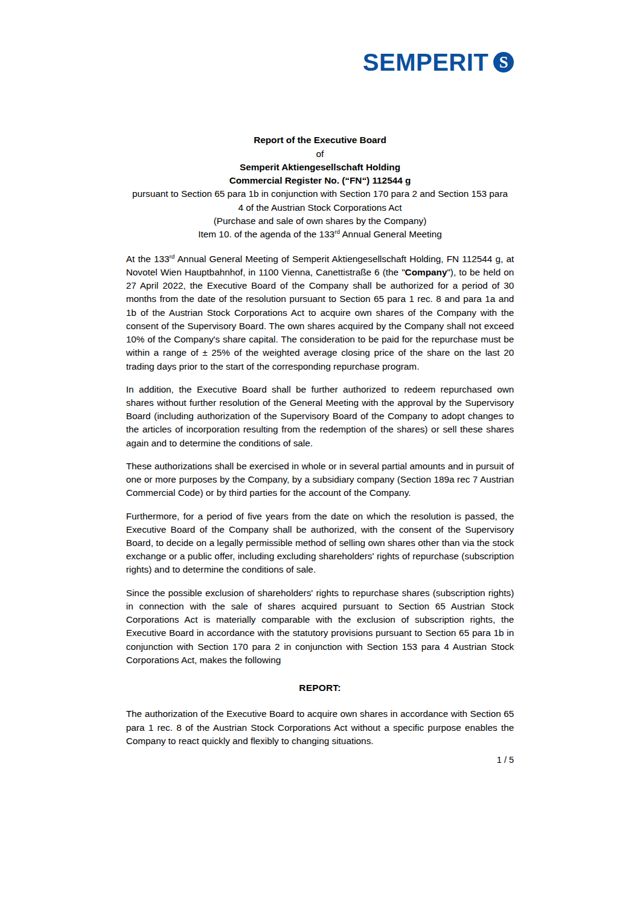SEMPERIT S
Report of the Executive Board
of
Semperit Aktiengesellschaft Holding
Commercial Register No. (“FN“) 112544 g
pursuant to Section 65 para 1b in conjunction with Section 170 para 2 and Section 153 para
4 of the Austrian Stock Corporations Act
(Purchase and sale of own shares by the Company)
Item 10. of the agenda of the 133rd Annual General Meeting
At the 133rd Annual General Meeting of Semperit Aktiengesellschaft Holding, FN 112544 g, at Novotel Wien Hauptbahnhof, in 1100 Vienna, Canettistraße 6 (the "Company"), to be held on 27 April 2022, the Executive Board of the Company shall be authorized for a period of 30 months from the date of the resolution pursuant to Section 65 para 1 rec. 8 and para 1a and 1b of the Austrian Stock Corporations Act to acquire own shares of the Company with the consent of the Supervisory Board. The own shares acquired by the Company shall not exceed 10% of the Company's share capital. The consideration to be paid for the repurchase must be within a range of ± 25% of the weighted average closing price of the share on the last 20 trading days prior to the start of the corresponding repurchase program.
In addition, the Executive Board shall be further authorized to redeem repurchased own shares without further resolution of the General Meeting with the approval by the Supervisory Board (including authorization of the Supervisory Board of the Company to adopt changes to the articles of incorporation resulting from the redemption of the shares) or sell these shares again and to determine the conditions of sale.
These authorizations shall be exercised in whole or in several partial amounts and in pursuit of one or more purposes by the Company, by a subsidiary company (Section 189a rec 7 Austrian Commercial Code) or by third parties for the account of the Company.
Furthermore, for a period of five years from the date on which the resolution is passed, the Executive Board of the Company shall be authorized, with the consent of the Supervisory Board, to decide on a legally permissible method of selling own shares other than via the stock exchange or a public offer, including excluding shareholders' rights of repurchase (subscription rights) and to determine the conditions of sale.
Since the possible exclusion of shareholders' rights to repurchase shares (subscription rights) in connection with the sale of shares acquired pursuant to Section 65 Austrian Stock Corporations Act is materially comparable with the exclusion of subscription rights, the Executive Board in accordance with the statutory provisions pursuant to Section 65 para 1b in conjunction with Section 170 para 2 in conjunction with Section 153 para 4 Austrian Stock Corporations Act, makes the following
REPORT:
The authorization of the Executive Board to acquire own shares in accordance with Section 65 para 1 rec. 8 of the Austrian Stock Corporations Act without a specific purpose enables the Company to react quickly and flexibly to changing situations.
1 / 5